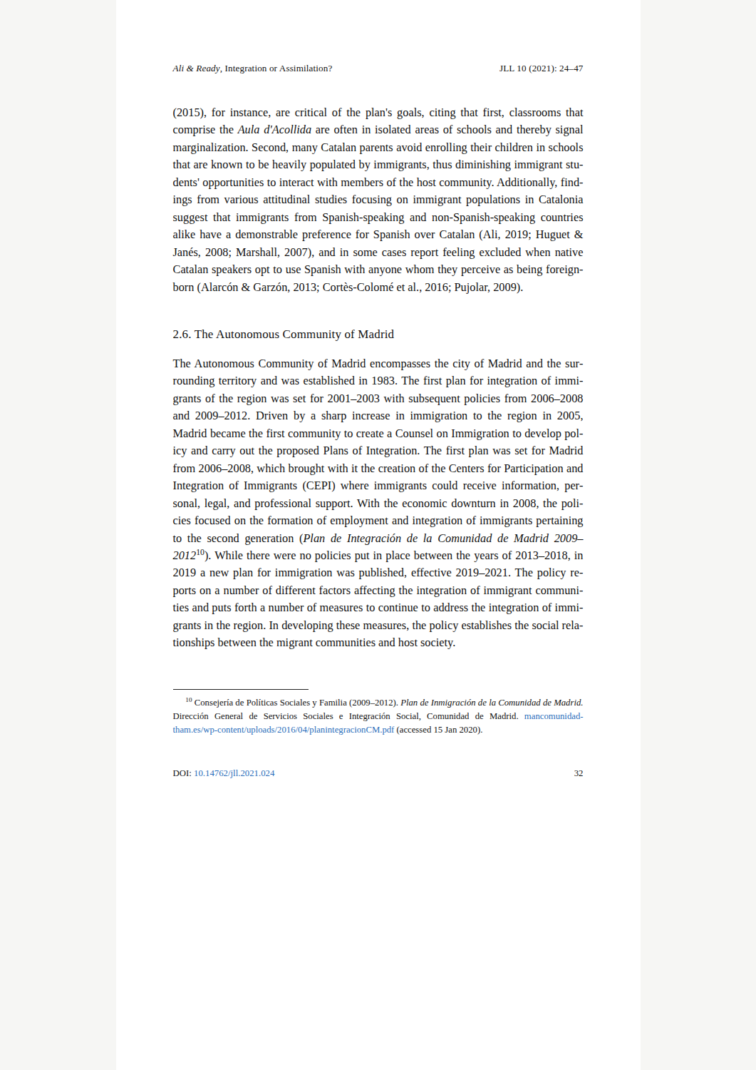Ali & Ready, Integration or Assimilation?
JLL 10 (2021): 24–47
(2015), for instance, are critical of the plan's goals, citing that first, classrooms that comprise the Aula d'Acollida are often in isolated areas of schools and thereby signal marginalization. Second, many Catalan parents avoid enrolling their children in schools that are known to be heavily populated by immigrants, thus diminishing immigrant students' opportunities to interact with members of the host community. Additionally, findings from various attitudinal studies focusing on immigrant populations in Catalonia suggest that immigrants from Spanish-speaking and non-Spanish-speaking countries alike have a demonstrable preference for Spanish over Catalan (Ali, 2019; Huguet & Janés, 2008; Marshall, 2007), and in some cases report feeling excluded when native Catalan speakers opt to use Spanish with anyone whom they perceive as being foreign-born (Alarcón & Garzón, 2013; Cortès-Colomé et al., 2016; Pujolar, 2009).
2.6. The Autonomous Community of Madrid
The Autonomous Community of Madrid encompasses the city of Madrid and the surrounding territory and was established in 1983. The first plan for integration of immigrants of the region was set for 2001–2003 with subsequent policies from 2006–2008 and 2009–2012. Driven by a sharp increase in immigration to the region in 2005, Madrid became the first community to create a Counsel on Immigration to develop policy and carry out the proposed Plans of Integration. The first plan was set for Madrid from 2006–2008, which brought with it the creation of the Centers for Participation and Integration of Immigrants (CEPI) where immigrants could receive information, personal, legal, and professional support. With the economic downturn in 2008, the policies focused on the formation of employment and integration of immigrants pertaining to the second generation (Plan de Integración de la Comunidad de Madrid 2009–201210). While there were no policies put in place between the years of 2013–2018, in 2019 a new plan for immigration was published, effective 2019–2021. The policy reports on a number of different factors affecting the integration of immigrant communities and puts forth a number of measures to continue to address the integration of immigrants in the region. In developing these measures, the policy establishes the social relationships between the migrant communities and host society.
10 Consejería de Políticas Sociales y Familia (2009–2012). Plan de Inmigración de la Comunidad de Madrid. Dirección General de Servicios Sociales e Integración Social, Comunidad de Madrid. mancomunidad-tham.es/wp-content/uploads/2016/04/planintegracionCM.pdf (accessed 15 Jan 2020).
DOI: 10.14762/jll.2021.024
32